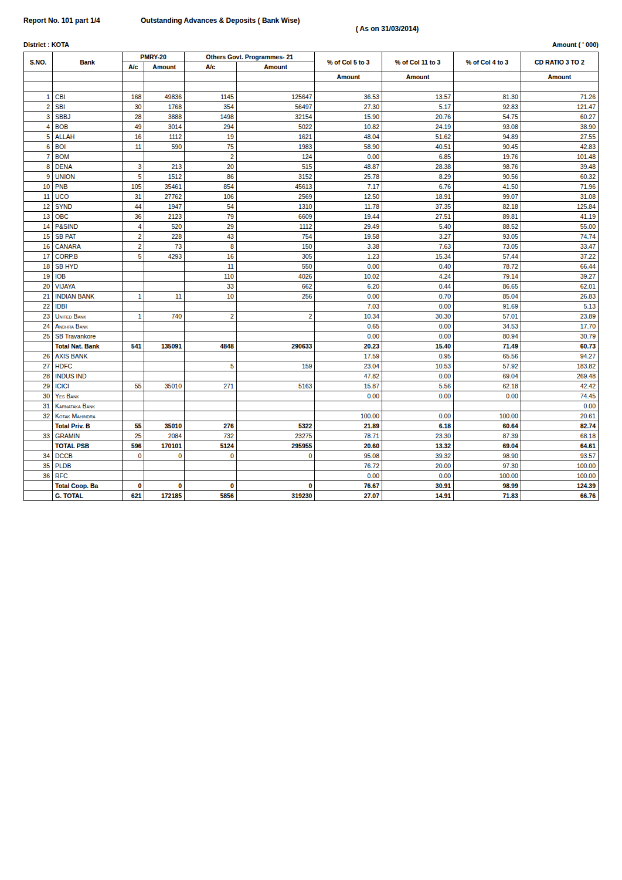Report No. 101 part 1/4
Outstanding Advances & Deposits ( Bank Wise)
( As on 31/03/2014)
District : KOTA
Amount ( ' 000)
| S.NO. | Bank | PMRY-20 | Others Govt. Programmes- 21 | % of Col 5 to 3 | % of Col 11 to 3 | % of Col 4 to 3 | CD RATIO 3 TO 2 |
| --- | --- | --- | --- | --- | --- | --- | --- |
| A/c | Amount | A/c | Amount |
| | | | | | | Amount | Amount | | Amount |
| 1 | CBI | 168 | 49836 | 1145 | 125647 | 36.53 | 13.57 | 81.30 | 71.26 |
| 2 | SBI | 30 | 1768 | 354 | 56497 | 27.30 | 5.17 | 92.83 | 121.47 |
| 3 | SBBJ | 28 | 3888 | 1498 | 32154 | 15.90 | 20.76 | 54.75 | 60.27 |
| 4 | BOB | 49 | 3014 | 294 | 5022 | 10.82 | 24.19 | 93.08 | 38.90 |
| 5 | ALLAH | 16 | 1112 | 19 | 1621 | 48.04 | 51.62 | 94.89 | 27.55 |
| 6 | BOI | 11 | 590 | 75 | 1983 | 58.90 | 40.51 | 90.45 | 42.83 |
| 7 | BOM | | | 2 | 124 | 0.00 | 6.85 | 19.76 | 101.48 |
| 8 | DENA | 3 | 213 | 20 | 515 | 48.87 | 28.38 | 98.76 | 39.48 |
| 9 | UNION | 5 | 1512 | 86 | 3152 | 25.78 | 8.29 | 90.56 | 60.32 |
| 10 | PNB | 105 | 35461 | 854 | 45613 | 7.17 | 6.76 | 41.50 | 71.96 |
| 11 | UCO | 31 | 27762 | 106 | 2569 | 12.50 | 18.91 | 99.07 | 31.08 |
| 12 | SYND | 44 | 1947 | 54 | 1310 | 11.78 | 37.35 | 82.18 | 125.84 |
| 13 | OBC | 36 | 2123 | 79 | 6609 | 19.44 | 27.51 | 89.81 | 41.19 |
| 14 | P&SIND | 4 | 520 | 29 | 1112 | 29.49 | 5.40 | 88.52 | 55.00 |
| 15 | SB PAT | 2 | 228 | 43 | 754 | 19.58 | 3.27 | 93.05 | 74.74 |
| 16 | CANARA | 2 | 73 | 8 | 150 | 3.38 | 7.63 | 73.05 | 33.47 |
| 17 | CORP.B | 5 | 4293 | 16 | 305 | 1.23 | 15.34 | 57.44 | 37.22 |
| 18 | SB HYD | | | 11 | 550 | 0.00 | 0.40 | 78.72 | 66.44 |
| 19 | IOB | | | 110 | 4026 | 10.02 | 4.24 | 79.14 | 39.27 |
| 20 | VIJAYA | | | 33 | 662 | 6.20 | 0.44 | 86.65 | 62.01 |
| 21 | INDIAN BANK | 1 | 11 | 10 | 256 | 0.00 | 0.70 | 85.04 | 26.83 |
| 22 | IDBI | | | | | 7.03 | 0.00 | 91.69 | 5.13 |
| 23 | United Bank | 1 | 740 | 2 | 2 | 10.34 | 30.30 | 57.01 | 23.89 |
| 24 | Andhra Bank | | | | | 0.65 | 0.00 | 34.53 | 17.70 |
| 25 | SB Travankore | | | | | 0.00 | 0.00 | 80.94 | 30.79 |
| | Total Nat. Bank | 541 | 135091 | 4848 | 290633 | 20.23 | 15.40 | 71.49 | 60.73 |
| 26 | AXIS BANK | | | | | 17.59 | 0.95 | 65.56 | 94.27 |
| 27 | HDFC | | | 5 | 159 | 23.04 | 10.53 | 57.92 | 183.82 |
| 28 | INDUS IND | | | | | 47.82 | 0.00 | 69.04 | 269.48 |
| 29 | ICICI | 55 | 35010 | 271 | 5163 | 15.87 | 5.56 | 62.18 | 42.42 |
| 30 | Yes Bank | | | | | 0.00 | 0.00 | 0.00 | 74.45 |
| 31 | Karnataka Bank | | | | | | | | 0.00 |
| 32 | Kotak Mahindra | | | | | 100.00 | 0.00 | 100.00 | 20.61 |
| | Total Priv. B | 55 | 35010 | 276 | 5322 | 21.89 | 6.18 | 60.64 | 82.74 |
| 33 | GRAMIN | 25 | 2084 | 732 | 23275 | 78.71 | 23.30 | 87.39 | 68.18 |
| | TOTAL PSB | 596 | 170101 | 5124 | 295955 | 20.60 | 13.32 | 69.04 | 64.61 |
| 34 | DCCB | 0 | 0 | 0 | 0 | 95.08 | 39.32 | 98.90 | 93.57 |
| 35 | PLDB | | | | | 76.72 | 20.00 | 97.30 | 100.00 |
| 36 | RFC | | | | | 0.00 | 0.00 | 100.00 | 100.00 |
| | Total Coop. Ba | 0 | 0 | 0 | 0 | 76.67 | 30.91 | 98.99 | 124.39 |
| | G. TOTAL | 621 | 172185 | 5856 | 319230 | 27.07 | 14.91 | 71.83 | 66.76 |